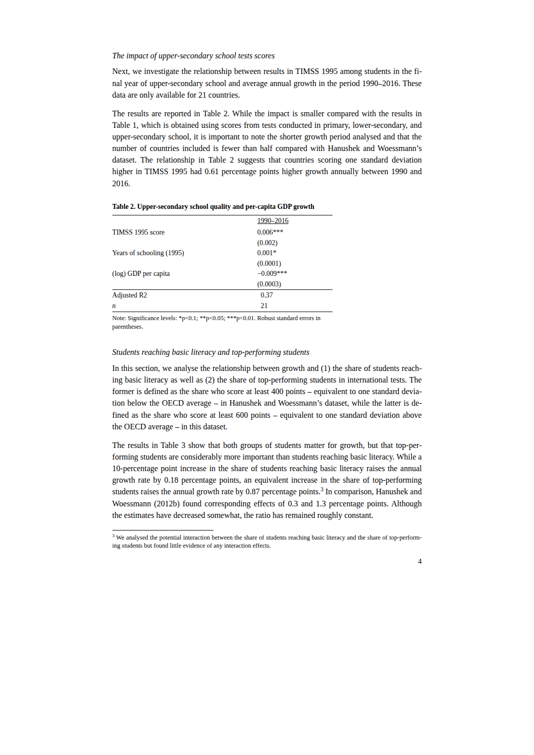The impact of upper-secondary school tests scores
Next, we investigate the relationship between results in TIMSS 1995 among students in the final year of upper-secondary school and average annual growth in the period 1990–2016. These data are only available for 21 countries.
The results are reported in Table 2. While the impact is smaller compared with the results in Table 1, which is obtained using scores from tests conducted in primary, lower-secondary, and upper-secondary school, it is important to note the shorter growth period analysed and that the number of countries included is fewer than half compared with Hanushek and Woessmann’s dataset. The relationship in Table 2 suggests that countries scoring one standard deviation higher in TIMSS 1995 had 0.61 percentage points higher growth annually between 1990 and 2016.
Table 2. Upper-secondary school quality and per-capita GDP growth
| | 1990–2016 |
| TIMSS 1995 score | 0.006*** |
| | (0.002) |
| Years of schooling (1995) | 0.001* |
| | (0.0001) |
| (log) GDP per capita | −0.009*** |
| | (0.0003) |
| Adjusted R2 | 0.37 |
| n | 21 |
Note: Significance levels: *p<0.1; **p<0.05; ***p<0.01. Robust standard errors in parentheses.
Students reaching basic literacy and top-performing students
In this section, we analyse the relationship between growth and (1) the share of students reaching basic literacy as well as (2) the share of top-performing students in international tests. The former is defined as the share who score at least 400 points – equivalent to one standard deviation below the OECD average – in Hanushek and Woessmann’s dataset, while the latter is defined as the share who score at least 600 points – equivalent to one standard deviation above the OECD average – in this dataset.
The results in Table 3 show that both groups of students matter for growth, but that top-performing students are considerably more important than students reaching basic literacy. While a 10-percentage point increase in the share of students reaching basic literacy raises the annual growth rate by 0.18 percentage points, an equivalent increase in the share of top-performing students raises the annual growth rate by 0.87 percentage points.3 In comparison, Hanushek and Woessmann (2012b) found corresponding effects of 0.3 and 1.3 percentage points. Although the estimates have decreased somewhat, the ratio has remained roughly constant.
3 We analysed the potential interaction between the share of students reaching basic literacy and the share of top-performing students but found little evidence of any interaction effects.
4